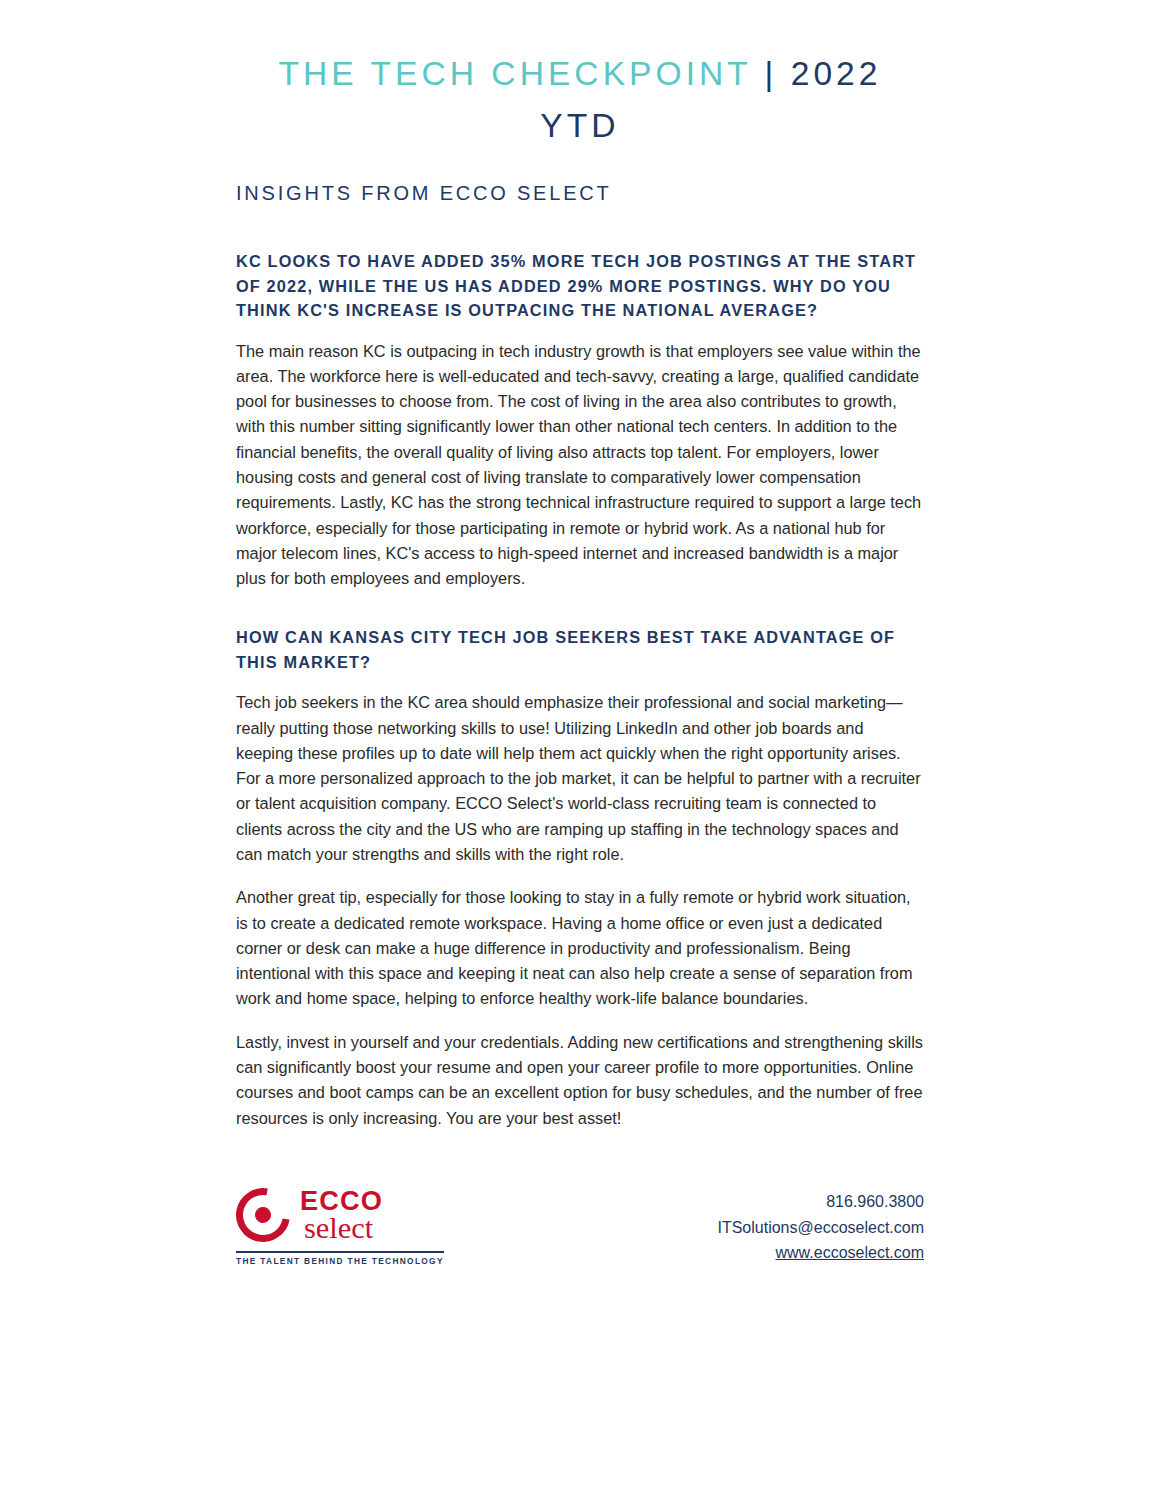The Tech Checkpoint | 2022 YTD
Insights from ECCO Select
KC looks to have added 35% more tech job postings at the start of 2022, while the US has added 29% more postings. Why do you think KC's increase is outpacing the national average?
The main reason KC is outpacing in tech industry growth is that employers see value within the area. The workforce here is well-educated and tech-savvy, creating a large, qualified candidate pool for businesses to choose from. The cost of living in the area also contributes to growth, with this number sitting significantly lower than other national tech centers. In addition to the financial benefits, the overall quality of living also attracts top talent. For employers, lower housing costs and general cost of living translate to comparatively lower compensation requirements. Lastly, KC has the strong technical infrastructure required to support a large tech workforce, especially for those participating in remote or hybrid work. As a national hub for major telecom lines, KC's access to high-speed internet and increased bandwidth is a major plus for both employees and employers.
How can Kansas City tech job seekers best take advantage of this market?
Tech job seekers in the KC area should emphasize their professional and social marketing—really putting those networking skills to use! Utilizing LinkedIn and other job boards and keeping these profiles up to date will help them act quickly when the right opportunity arises. For a more personalized approach to the job market, it can be helpful to partner with a recruiter or talent acquisition company. ECCO Select's world-class recruiting team is connected to clients across the city and the US who are ramping up staffing in the technology spaces and can match your strengths and skills with the right role.
Another great tip, especially for those looking to stay in a fully remote or hybrid work situation, is to create a dedicated remote workspace. Having a home office or even just a dedicated corner or desk can make a huge difference in productivity and professionalism. Being intentional with this space and keeping it neat can also help create a sense of separation from work and home space, helping to enforce healthy work-life balance boundaries.
Lastly, invest in yourself and your credentials. Adding new certifications and strengthening skills can significantly boost your resume and open your career profile to more opportunities. Online courses and boot camps can be an excellent option for busy schedules, and the number of free resources is only increasing. You are your best asset!
ECCO select
The Talent Behind the Technology
816.960.3800
ITSolutions@eccoselect.com
www.eccoselect.com